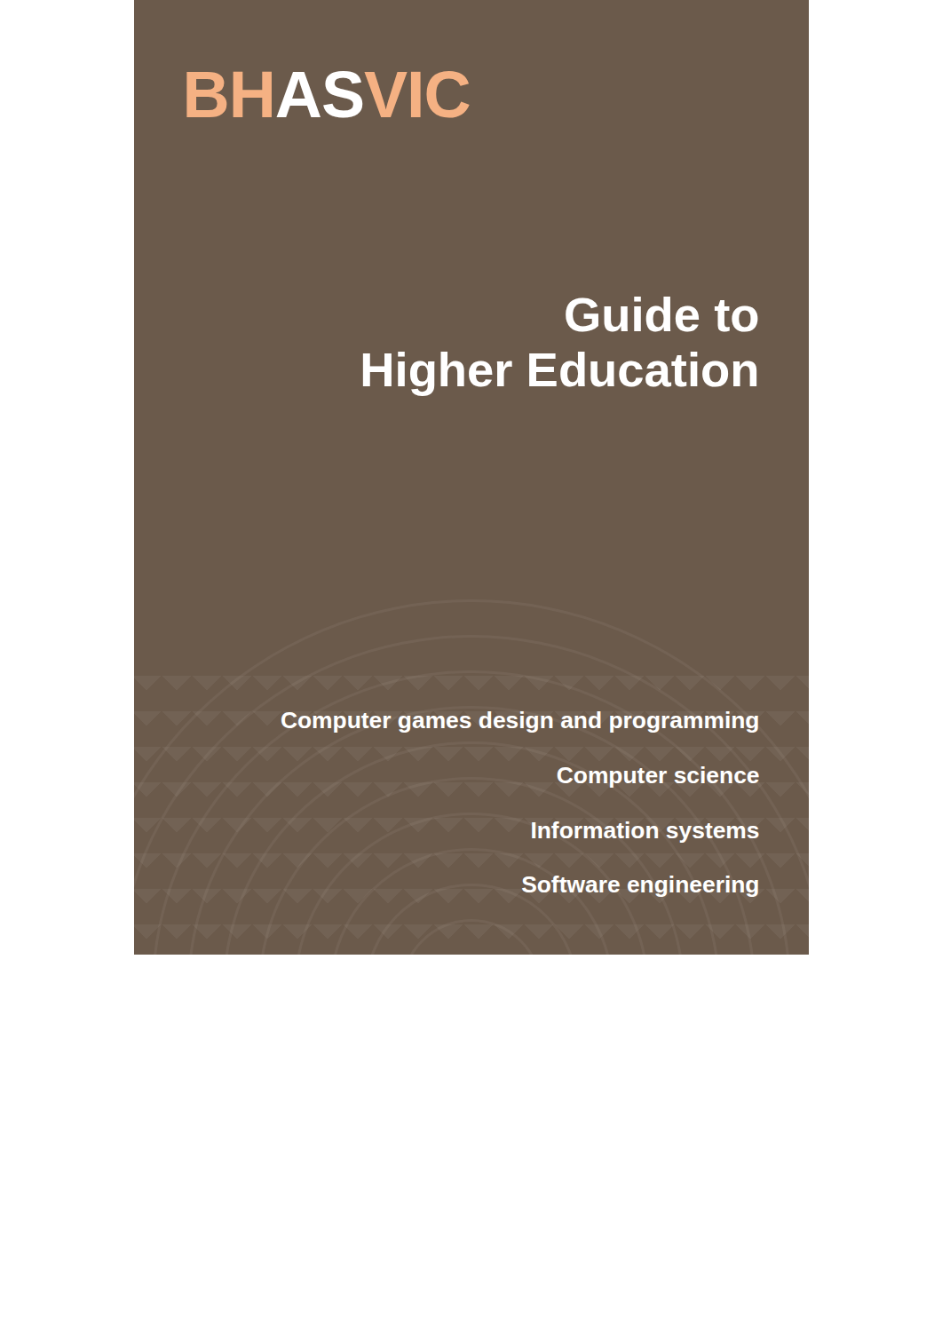BH AS VIC
Guide to
Higher Education
Computer games design and programming
Computer science
Information systems
Software engineering